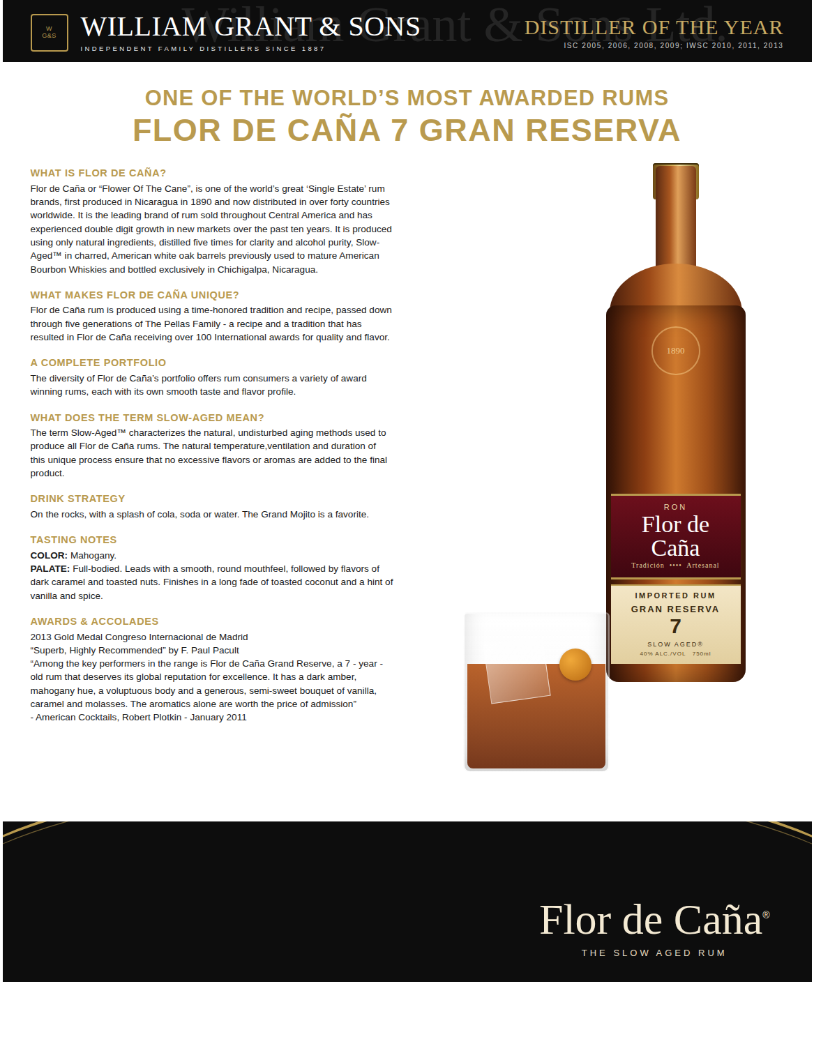William Grant & Sons Ltd.
W
G&S
WILLIAM GRANT & SONS
INDEPENDENT FAMILY DISTILLERS SINCE 1887
DISTILLER OF THE YEAR
ISC 2005, 2006, 2008, 2009; IWSC 2010, 2011, 2013
ONE OF THE WORLD’S MOST AWARDED RUMS
FLOR DE CAÑA 7 GRAN RESERVA
What is Flor de Caña?
Flor de Caña or “Flower Of The Cane”, is one of the world’s great ‘Single Estate’ rum brands, first produced in Nicaragua in 1890 and now distributed in over forty countries worldwide. It is the leading brand of rum sold throughout Central America and has experienced double digit growth in new markets over the past ten years. It is produced using only natural ingredients, distilled five times for clarity and alcohol purity, Slow-Aged™ in charred, American white oak barrels previously used to mature American Bourbon Whiskies and bottled exclusively in Chichigalpa, Nicaragua.
What makes Flor de Caña unique?
Flor de Caña rum is produced using a time-honored tradition and recipe, passed down through five generations of The Pellas Family - a recipe and a tradition that has resulted in Flor de Caña receiving over 100 International awards for quality and flavor.
A Complete Portfolio
The diversity of Flor de Caña’s portfolio offers rum consumers a variety of award winning rums, each with its own smooth taste and flavor profile.
What does the term Slow-Aged mean?
The term Slow-Aged™ characterizes the natural, undisturbed aging methods used to produce all Flor de Caña rums. The natural temperature,ventilation and duration of this unique process ensure that no excessive flavors or aromas are added to the final product.
Drink Strategy
On the rocks, with a splash of cola, soda or water. The Grand Mojito is a favorite.
Tasting Notes
COLOR: Mahogany.
PALATE: Full-bodied. Leads with a smooth, round mouthfeel, followed by flavors of dark caramel and toasted nuts. Finishes in a long fade of toasted coconut and a hint of vanilla and spice.
Awards & Accolades
2013 Gold Medal Congreso Internacional de Madrid
“Superb, Highly Recommended” by F. Paul Pacult
“Among the key performers in the range is Flor de Caña Grand Reserve, a 7 - year - old rum that deserves its global reputation for excellence. It has a dark amber, mahogany hue, a voluptuous body and a generous, semi-sweet bouquet of vanilla, caramel and molasses. The aromatics alone are worth the price of admission”
- American Cocktails, Robert Plotkin - January 2011
1890
RON
Flor de Caña
Tradición •••• Artesanal
IMPORTED RUM
GRAN RESERVA
7
SLOW AGED®
40% ALC./VOL 750ml
Flor de Caña®
THE SLOW AGED RUM